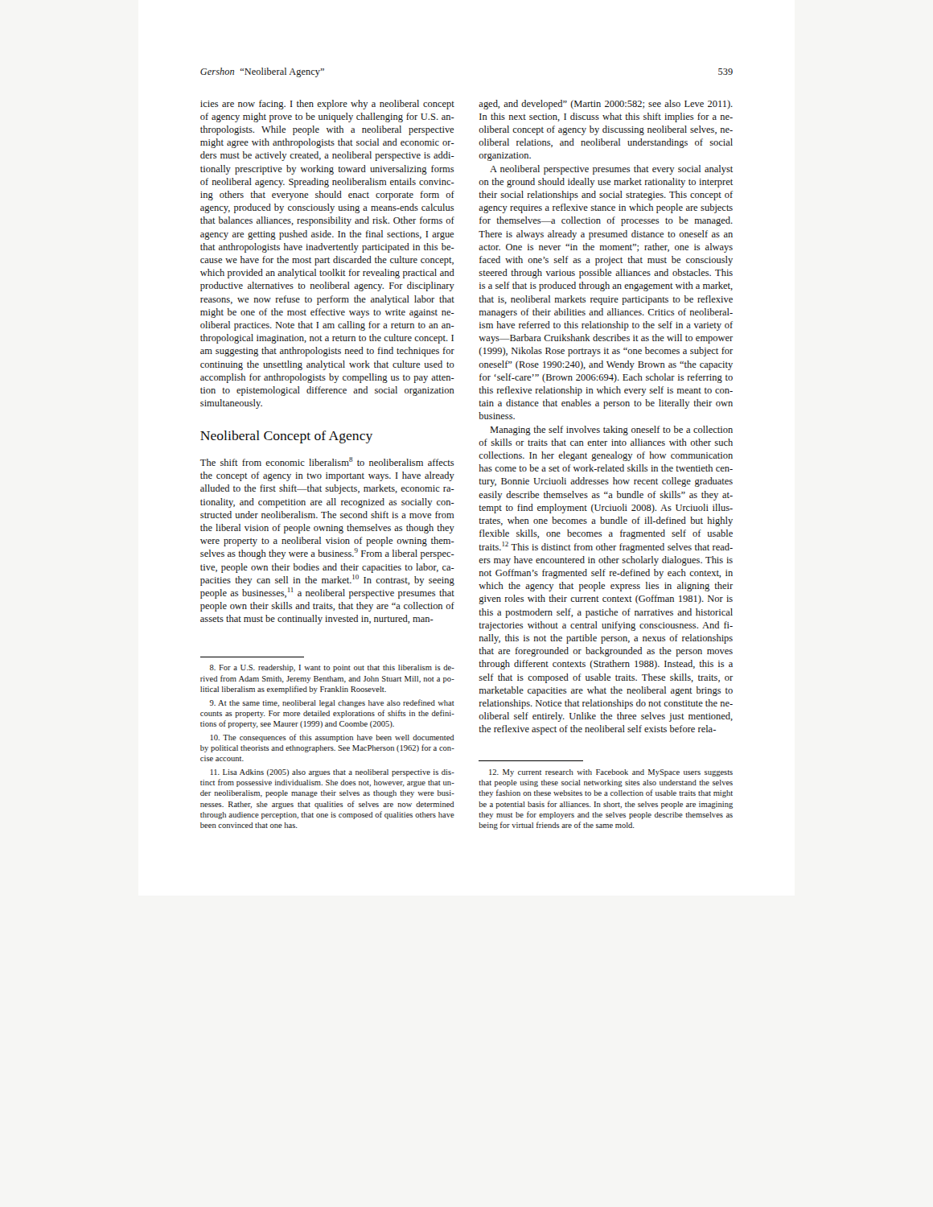Gershon “Neoliberal Agency”
539
icies are now facing. I then explore why a neoliberal concept of agency might prove to be uniquely challenging for U.S. anthropologists. While people with a neoliberal perspective might agree with anthropologists that social and economic orders must be actively created, a neoliberal perspective is additionally prescriptive by working toward universalizing forms of neoliberal agency. Spreading neoliberalism entails convincing others that everyone should enact corporate form of agency, produced by consciously using a means-ends calculus that balances alliances, responsibility and risk. Other forms of agency are getting pushed aside. In the final sections, I argue that anthropologists have inadvertently participated in this because we have for the most part discarded the culture concept, which provided an analytical toolkit for revealing practical and productive alternatives to neoliberal agency. For disciplinary reasons, we now refuse to perform the analytical labor that might be one of the most effective ways to write against neoliberal practices. Note that I am calling for a return to an anthropological imagination, not a return to the culture concept. I am suggesting that anthropologists need to find techniques for continuing the unsettling analytical work that culture used to accomplish for anthropologists by compelling us to pay attention to epistemological difference and social organization simultaneously.
Neoliberal Concept of Agency
The shift from economic liberalism8 to neoliberalism affects the concept of agency in two important ways. I have already alluded to the first shift—that subjects, markets, economic rationality, and competition are all recognized as socially constructed under neoliberalism. The second shift is a move from the liberal vision of people owning themselves as though they were property to a neoliberal vision of people owning themselves as though they were a business.9 From a liberal perspective, people own their bodies and their capacities to labor, capacities they can sell in the market.10 In contrast, by seeing people as businesses,11 a neoliberal perspective presumes that people own their skills and traits, that they are “a collection of assets that must be continually invested in, nurtured, man-
8. For a U.S. readership, I want to point out that this liberalism is derived from Adam Smith, Jeremy Bentham, and John Stuart Mill, not a political liberalism as exemplified by Franklin Roosevelt.
9. At the same time, neoliberal legal changes have also redefined what counts as property. For more detailed explorations of shifts in the definitions of property, see Maurer (1999) and Coombe (2005).
10. The consequences of this assumption have been well documented by political theorists and ethnographers. See MacPherson (1962) for a concise account.
11. Lisa Adkins (2005) also argues that a neoliberal perspective is distinct from possessive individualism. She does not, however, argue that under neoliberalism, people manage their selves as though they were businesses. Rather, she argues that qualities of selves are now determined through audience perception, that one is composed of qualities others have been convinced that one has.
aged, and developed” (Martin 2000:582; see also Leve 2011). In this next section, I discuss what this shift implies for a neoliberal concept of agency by discussing neoliberal selves, neoliberal relations, and neoliberal understandings of social organization.
A neoliberal perspective presumes that every social analyst on the ground should ideally use market rationality to interpret their social relationships and social strategies. This concept of agency requires a reflexive stance in which people are subjects for themselves—a collection of processes to be managed. There is always already a presumed distance to oneself as an actor. One is never “in the moment”; rather, one is always faced with one’s self as a project that must be consciously steered through various possible alliances and obstacles. This is a self that is produced through an engagement with a market, that is, neoliberal markets require participants to be reflexive managers of their abilities and alliances. Critics of neoliberalism have referred to this relationship to the self in a variety of ways—Barbara Cruikshank describes it as the will to empower (1999), Nikolas Rose portrays it as “one becomes a subject for oneself” (Rose 1990:240), and Wendy Brown as “the capacity for ‘self-care’” (Brown 2006:694). Each scholar is referring to this reflexive relationship in which every self is meant to contain a distance that enables a person to be literally their own business.
Managing the self involves taking oneself to be a collection of skills or traits that can enter into alliances with other such collections. In her elegant genealogy of how communication has come to be a set of work-related skills in the twentieth century, Bonnie Urciuoli addresses how recent college graduates easily describe themselves as “a bundle of skills” as they attempt to find employment (Urciuoli 2008). As Urciuoli illustrates, when one becomes a bundle of ill-defined but highly flexible skills, one becomes a fragmented self of usable traits.12 This is distinct from other fragmented selves that readers may have encountered in other scholarly dialogues. This is not Goffman’s fragmented self re-defined by each context, in which the agency that people express lies in aligning their given roles with their current context (Goffman 1981). Nor is this a postmodern self, a pastiche of narratives and historical trajectories without a central unifying consciousness. And finally, this is not the partible person, a nexus of relationships that are foregrounded or backgrounded as the person moves through different contexts (Strathern 1988). Instead, this is a self that is composed of usable traits. These skills, traits, or marketable capacities are what the neoliberal agent brings to relationships. Notice that relationships do not constitute the neoliberal self entirely. Unlike the three selves just mentioned, the reflexive aspect of the neoliberal self exists before rela-
12. My current research with Facebook and MySpace users suggests that people using these social networking sites also understand the selves they fashion on these websites to be a collection of usable traits that might be a potential basis for alliances. In short, the selves people are imagining they must be for employers and the selves people describe themselves as being for virtual friends are of the same mold.